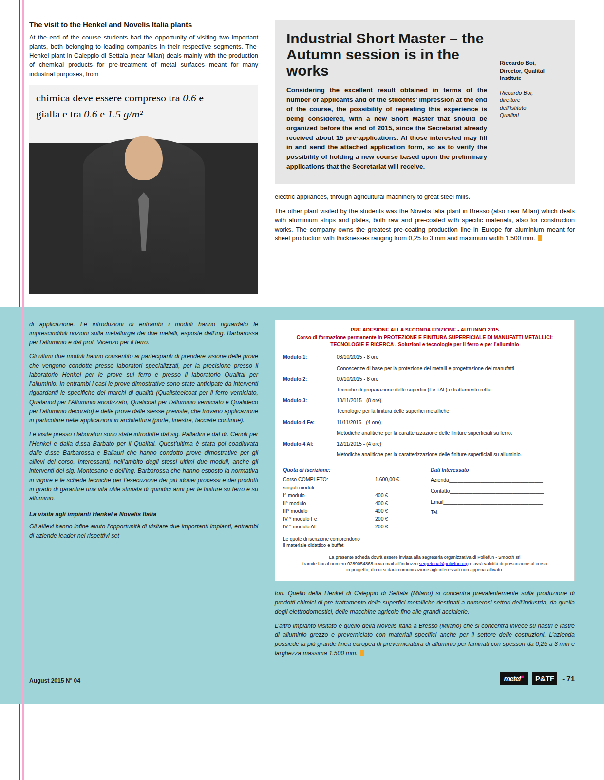The visit to the Henkel and Novelis Italia plants
At the end of the course students had the opportunity of visiting two important plants, both belonging to leading companies in their respective segments. The Henkel plant in Caleppio di Settala (near Milan) deals mainly with the production of chemical products for pre-treatment of metal surfaces meant for many industrial purposes, from
chimica deve essere compreso tra 0.6 e
gialla e tra 0.6 e 1.5 g/m²
Industrial Short Master – the Autumn session is in the works
Considering the excellent result obtained in terms of the number of applicants and of the students’ impression at the end of the course, the possibility of repeating this experience is being considered, with a new Short Master that should be organized before the end of 2015, since the Secretariat already received about 15 pre-applications. Al those interested may fill in and send the attached application form, so as to verify the possibility of holding a new course based upon the preliminary applications that the Secretariat will receive.
Riccardo Boi,
Director, Qualital
Institute
Riccardo Boi,
direttore
dell’Istituto
Qualital
electric appliances, through agricultural machinery to great steel mills.
The other plant visited by the students was the Novelis Ialia plant in Bresso (also near Milan) which deals with aluminium strips and plates, both raw and pre-coated with specific materials, also for construction works. The company owns the greatest pre-coating production line in Europe for aluminium meant for sheet production with thicknesses ranging from 0,25 to 3 mm and maximum width 1.500 mm.
di applicazione. Le introduzioni di entrambi i moduli hanno riguardato le imprescindibili nozioni sulla metallurgia dei due metalli, esposte dall’ing. Barbarossa per l’alluminio e dal prof. Vicenzo per il ferro.
Gli ultimi due moduli hanno consentito ai partecipanti di prendere visione delle prove che vengono condotte presso laboratori specializzati, per la precisione presso il laboratorio Henkel per le prove sul ferro e presso il laboratorio Qualital per l’alluminio. In entrambi i casi le prove dimostrative sono state anticipate da interventi riguardanti le specifiche dei marchi di qualità (Qualisteelcoat per il ferro verniciato, Qualanod per l’Alluminio anodizzato, Qualicoat per l’alluminio verniciato e Qualideco per l’alluminio decorato) e delle prove dalle stesse previste, che trovano applicazione in particolare nelle applicazioni in architettura (porte, finestre, facciate continue).
Le visite presso i laboratori sono state introdotte dal sig. Palladini e dal dr. Cerioli per l’Henkel e dalla d.ssa Barbato per il Qualital. Quest’ultima è stata poi coadiuvata dalle d.sse Barbarossa e Ballauri che hanno condotto prove dimostrative per gli allievi del corso. Interessanti, nell’ambito degli stessi ultimi due moduli, anche gli interventi del sig. Montesano e dell’ing. Barbarossa che hanno esposto la normativa in vigore e le schede tecniche per l’esecuzione dei più idonei processi e dei prodotti in grado di garantire una vita utile stimata di quindici anni per le finiture su ferro e su alluminio.
La visita agli impianti Henkel e Novelis Italia
Gli allievi hanno infine avuto l’opportunità di visitare due importanti impianti, entrambi di aziende leader nei rispettivi set-
PRE ADESIONE ALLA SECONDA EDIZIONE - AUTUNNO 2015
Corso di formazione permanente in PROTEZIONE E FINITURA SUPERFICIALE DI MANUFATTI METALLICI:
TECNOLOGIE E RICERCA - Soluzioni e tecnologie per il ferro e per l’alluminio
| Modulo 1: | 08/10/2015 - 8 ore | |
| | Conoscenze di base per la protezione dei metalli e progettazione dei manufatti |
| Modulo 2: | 09/10/2015 - 8 ore | |
| | Tecniche di preparazione delle superfici (Fe +Al ) e trattamento reflui |
| Modulo 3: | 10/11/2015 - (8 ore) | |
| | Tecnologie per la finitura delle superfici metalliche |
| Modulo 4 Fe: | 11/11/2015 - (4 ore) | |
| | Metodiche analitiche per la caratterizzazione delle finiture superficiali su ferro. |
| Modulo 4 Al: | 12/11/2015 - (4 ore) | |
| | Metodiche analitiche per la caratterizzazione delle finiture superficiali su alluminio. |
Quota di iscrizione:
| Corso COMPLETO: | 1.600,00 € |
| singoli moduli: | |
| I° modulo | 400 € |
| II° modulo | 400 € |
| III° modulo | 400 € |
| IV ° modulo Fe | 200 € |
| IV ° modulo AL | 200 € |
Le quote di iscrizione comprendono
il materiale didattico e buffet
Dati Interessato
Azienda_________________________________
Contatto_________________________________
Email___________________________________
Tel._____________________________________
La presente scheda dovrà essere inviata alla segreteria organizzativa di Poliefun - Smooth srl
tramite fax al numero 0289054868 o via mail all’indirizzo segreteria@poliefun.org e avrà validità di prescrizione al corso
in progetto, di cui si darà comunicazione agli interessati non appena attivato.
tori. Quello della Henkel di Caleppio di Settala (Milano) si concentra prevalentemente sulla produzione di prodotti chimici di pre-trattamento delle superfici metalliche destinati a numerosi settori dell’industria, da quella degli elettrodomestici, delle macchine agricole fino alle grandi acciaierie.
L’altro impianto visitato è quello della Novelis Italia a Bresso (Milano) che si concentra invece su nastri e lastre di alluminio grezzo e preverniciato con materiali specifici anche per il settore delle costruzioni. L’azienda possiede la più grande linea europea di preverniciatura di alluminio per laminati con spessori da 0,25 a 3 mm e larghezza massima 1.500 mm.
August 2015 N° 04
metef■ P&TF - 71